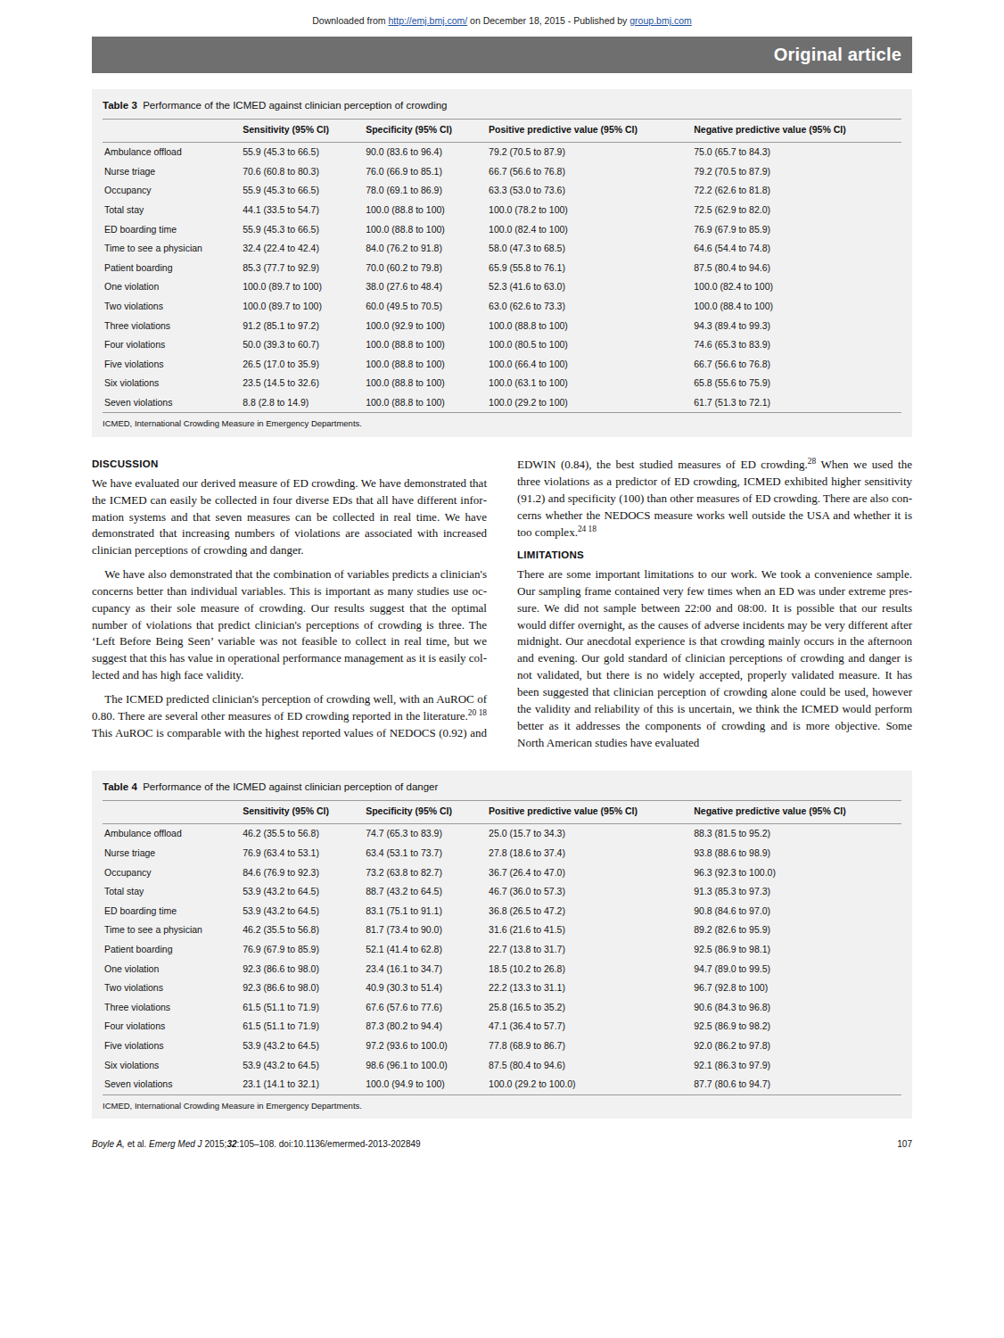Downloaded from http://emj.bmj.com/ on December 18, 2015 - Published by group.bmj.com
Original article
Table 3 Performance of the ICMED against clinician perception of crowding
| | Sensitivity (95% CI) | Specificity (95% CI) | Positive predictive value (95% CI) | Negative predictive value (95% CI) |
| --- | --- | --- | --- | --- |
| Ambulance offload | 55.9 (45.3 to 66.5) | 90.0 (83.6 to 96.4) | 79.2 (70.5 to 87.9) | 75.0 (65.7 to 84.3) |
| Nurse triage | 70.6 (60.8 to 80.3) | 76.0 (66.9 to 85.1) | 66.7 (56.6 to 76.8) | 79.2 (70.5 to 87.9) |
| Occupancy | 55.9 (45.3 to 66.5) | 78.0 (69.1 to 86.9) | 63.3 (53.0 to 73.6) | 72.2 (62.6 to 81.8) |
| Total stay | 44.1 (33.5 to 54.7) | 100.0 (88.8 to 100) | 100.0 (78.2 to 100) | 72.5 (62.9 to 82.0) |
| ED boarding time | 55.9 (45.3 to 66.5) | 100.0 (88.8 to 100) | 100.0 (82.4 to 100) | 76.9 (67.9 to 85.9) |
| Time to see a physician | 32.4 (22.4 to 42.4) | 84.0 (76.2 to 91.8) | 58.0 (47.3 to 68.5) | 64.6 (54.4 to 74.8) |
| Patient boarding | 85.3 (77.7 to 92.9) | 70.0 (60.2 to 79.8) | 65.9 (55.8 to 76.1) | 87.5 (80.4 to 94.6) |
| One violation | 100.0 (89.7 to 100) | 38.0 (27.6 to 48.4) | 52.3 (41.6 to 63.0) | 100.0 (82.4 to 100) |
| Two violations | 100.0 (89.7 to 100) | 60.0 (49.5 to 70.5) | 63.0 (62.6 to 73.3) | 100.0 (88.4 to 100) |
| Three violations | 91.2 (85.1 to 97.2) | 100.0 (92.9 to 100) | 100.0 (88.8 to 100) | 94.3 (89.4 to 99.3) |
| Four violations | 50.0 (39.3 to 60.7) | 100.0 (88.8 to 100) | 100.0 (80.5 to 100) | 74.6 (65.3 to 83.9) |
| Five violations | 26.5 (17.0 to 35.9) | 100.0 (88.8 to 100) | 100.0 (66.4 to 100) | 66.7 (56.6 to 76.8) |
| Six violations | 23.5 (14.5 to 32.6) | 100.0 (88.8 to 100) | 100.0 (63.1 to 100) | 65.8 (55.6 to 75.9) |
| Seven violations | 8.8 (2.8 to 14.9) | 100.0 (88.8 to 100) | 100.0 (29.2 to 100) | 61.7 (51.3 to 72.1) |
ICMED, International Crowding Measure in Emergency Departments.
DISCUSSION
We have evaluated our derived measure of ED crowding. We have demonstrated that the ICMED can easily be collected in four diverse EDs that all have different information systems and that seven measures can be collected in real time. We have demonstrated that increasing numbers of violations are associated with increased clinician perceptions of crowding and danger.
We have also demonstrated that the combination of variables predicts a clinician's concerns better than individual variables. This is important as many studies use occupancy as their sole measure of crowding. Our results suggest that the optimal number of violations that predict clinician's perceptions of crowding is three. The ‘Left Before Being Seen’ variable was not feasible to collect in real time, but we suggest that this has value in operational performance management as it is easily collected and has high face validity.
The ICMED predicted clinician's perception of crowding well, with an AuROC of 0.80. There are several other measures of ED crowding reported in the literature.20 18 This AuROC is comparable with the highest reported values of NEDOCS (0.92) and EDWIN (0.84), the best studied measures of ED crowding.28 When we used the three violations as a predictor of ED crowding, ICMED exhibited higher sensitivity (91.2) and specificity (100) than other measures of ED crowding. There are also concerns whether the NEDOCS measure works well outside the USA and whether it is too complex.24 18
LIMITATIONS
There are some important limitations to our work. We took a convenience sample. Our sampling frame contained very few times when an ED was under extreme pressure. We did not sample between 22:00 and 08:00. It is possible that our results would differ overnight, as the causes of adverse incidents may be very different after midnight. Our anecdotal experience is that crowding mainly occurs in the afternoon and evening. Our gold standard of clinician perceptions of crowding and danger is not validated, but there is no widely accepted, properly validated measure. It has been suggested that clinician perception of crowding alone could be used, however the validity and reliability of this is uncertain, we think the ICMED would perform better as it addresses the components of crowding and is more objective. Some North American studies have evaluated
Table 4 Performance of the ICMED against clinician perception of danger
| | Sensitivity (95% CI) | Specificity (95% CI) | Positive predictive value (95% CI) | Negative predictive value (95% CI) |
| --- | --- | --- | --- | --- |
| Ambulance offload | 46.2 (35.5 to 56.8) | 74.7 (65.3 to 83.9) | 25.0 (15.7 to 34.3) | 88.3 (81.5 to 95.2) |
| Nurse triage | 76.9 (63.4 to 53.1) | 63.4 (53.1 to 73.7) | 27.8 (18.6 to 37.4) | 93.8 (88.6 to 98.9) |
| Occupancy | 84.6 (76.9 to 92.3) | 73.2 (63.8 to 82.7) | 36.7 (26.4 to 47.0) | 96.3 (92.3 to 100.0) |
| Total stay | 53.9 (43.2 to 64.5) | 88.7 (43.2 to 64.5) | 46.7 (36.0 to 57.3) | 91.3 (85.3 to 97.3) |
| ED boarding time | 53.9 (43.2 to 64.5) | 83.1 (75.1 to 91.1) | 36.8 (26.5 to 47.2) | 90.8 (84.6 to 97.0) |
| Time to see a physician | 46.2 (35.5 to 56.8) | 81.7 (73.4 to 90.0) | 31.6 (21.6 to 41.5) | 89.2 (82.6 to 95.9) |
| Patient boarding | 76.9 (67.9 to 85.9) | 52.1 (41.4 to 62.8) | 22.7 (13.8 to 31.7) | 92.5 (86.9 to 98.1) |
| One violation | 92.3 (86.6 to 98.0) | 23.4 (16.1 to 34.7) | 18.5 (10.2 to 26.8) | 94.7 (89.0 to 99.5) |
| Two violations | 92.3 (86.6 to 98.0) | 40.9 (30.3 to 51.4) | 22.2 (13.3 to 31.1) | 96.7 (92.8 to 100) |
| Three violations | 61.5 (51.1 to 71.9) | 67.6 (57.6 to 77.6) | 25.8 (16.5 to 35.2) | 90.6 (84.3 to 96.8) |
| Four violations | 61.5 (51.1 to 71.9) | 87.3 (80.2 to 94.4) | 47.1 (36.4 to 57.7) | 92.5 (86.9 to 98.2) |
| Five violations | 53.9 (43.2 to 64.5) | 97.2 (93.6 to 100.0) | 77.8 (68.9 to 86.7) | 92.0 (86.2 to 97.8) |
| Six violations | 53.9 (43.2 to 64.5) | 98.6 (96.1 to 100.0) | 87.5 (80.4 to 94.6) | 92.1 (86.3 to 97.9) |
| Seven violations | 23.1 (14.1 to 32.1) | 100.0 (94.9 to 100) | 100.0 (29.2 to 100.0) | 87.7 (80.6 to 94.7) |
ICMED, International Crowding Measure in Emergency Departments.
Boyle A, et al. Emerg Med J 2015; 32:105–108. doi:10.1136/emermed-2013-202849
107